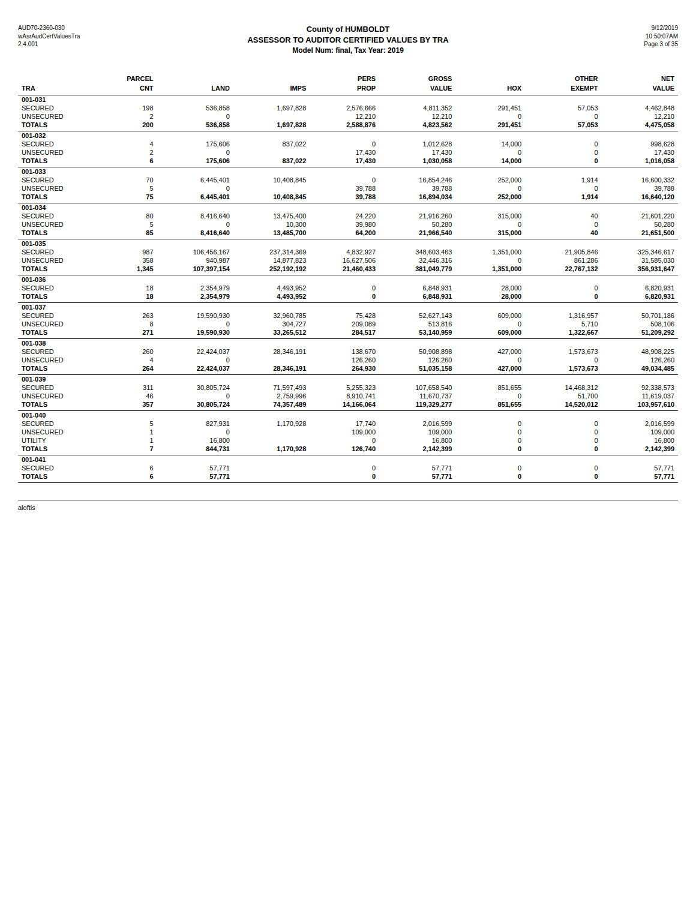AUD70-2360-030
wAsrAudCertValuesTra
2.4.001
County of HUMBOLDT
ASSESSOR TO AUDITOR CERTIFIED VALUES BY TRA
Model Num: final, Tax Year: 2019
9/12/2019
10:50:07AM
Page 3 of 35
| | PARCEL | | | PERS | GROSS | | OTHER | NET |
| --- | --- | --- | --- | --- | --- | --- | --- | --- |
| TRA | CNT | LAND | IMPS | PROP | VALUE | HOX | EXEMPT | VALUE |
| 001-031 |
| SECURED | 198 | 536,858 | 1,697,828 | 2,576,666 | 4,811,352 | 291,451 | 57,053 | 4,462,848 |
| UNSECURED | 2 | 0 | | 12,210 | 12,210 | 0 | 0 | 12,210 |
| TOTALS | 200 | 536,858 | 1,697,828 | 2,588,876 | 4,823,562 | 291,451 | 57,053 | 4,475,058 |
| 001-032 |
| SECURED | 4 | 175,606 | 837,022 | 0 | 1,012,628 | 14,000 | 0 | 998,628 |
| UNSECURED | 2 | 0 | | 17,430 | 17,430 | 0 | 0 | 17,430 |
| TOTALS | 6 | 175,606 | 837,022 | 17,430 | 1,030,058 | 14,000 | 0 | 1,016,058 |
| 001-033 |
| SECURED | 70 | 6,445,401 | 10,408,845 | 0 | 16,854,246 | 252,000 | 1,914 | 16,600,332 |
| UNSECURED | 5 | 0 | | 39,788 | 39,788 | 0 | 0 | 39,788 |
| TOTALS | 75 | 6,445,401 | 10,408,845 | 39,788 | 16,894,034 | 252,000 | 1,914 | 16,640,120 |
| 001-034 |
| SECURED | 80 | 8,416,640 | 13,475,400 | 24,220 | 21,916,260 | 315,000 | 40 | 21,601,220 |
| UNSECURED | 5 | 0 | 10,300 | 39,980 | 50,280 | 0 | 0 | 50,280 |
| TOTALS | 85 | 8,416,640 | 13,485,700 | 64,200 | 21,966,540 | 315,000 | 40 | 21,651,500 |
| 001-035 |
| SECURED | 987 | 106,456,167 | 237,314,369 | 4,832,927 | 348,603,463 | 1,351,000 | 21,905,846 | 325,346,617 |
| UNSECURED | 358 | 940,987 | 14,877,823 | 16,627,506 | 32,446,316 | 0 | 861,286 | 31,585,030 |
| TOTALS | 1,345 | 107,397,154 | 252,192,192 | 21,460,433 | 381,049,779 | 1,351,000 | 22,767,132 | 356,931,647 |
| 001-036 |
| SECURED | 18 | 2,354,979 | 4,493,952 | 0 | 6,848,931 | 28,000 | 0 | 6,820,931 |
| TOTALS | 18 | 2,354,979 | 4,493,952 | 0 | 6,848,931 | 28,000 | 0 | 6,820,931 |
| 001-037 |
| SECURED | 263 | 19,590,930 | 32,960,785 | 75,428 | 52,627,143 | 609,000 | 1,316,957 | 50,701,186 |
| UNSECURED | 8 | 0 | 304,727 | 209,089 | 513,816 | 0 | 5,710 | 508,106 |
| TOTALS | 271 | 19,590,930 | 33,265,512 | 284,517 | 53,140,959 | 609,000 | 1,322,667 | 51,209,292 |
| 001-038 |
| SECURED | 260 | 22,424,037 | 28,346,191 | 138,670 | 50,908,898 | 427,000 | 1,573,673 | 48,908,225 |
| UNSECURED | 4 | 0 | | 126,260 | 126,260 | 0 | 0 | 126,260 |
| TOTALS | 264 | 22,424,037 | 28,346,191 | 264,930 | 51,035,158 | 427,000 | 1,573,673 | 49,034,485 |
| 001-039 |
| SECURED | 311 | 30,805,724 | 71,597,493 | 5,255,323 | 107,658,540 | 851,655 | 14,468,312 | 92,338,573 |
| UNSECURED | 46 | 0 | 2,759,996 | 8,910,741 | 11,670,737 | 0 | 51,700 | 11,619,037 |
| TOTALS | 357 | 30,805,724 | 74,357,489 | 14,166,064 | 119,329,277 | 851,655 | 14,520,012 | 103,957,610 |
| 001-040 |
| SECURED | 5 | 827,931 | 1,170,928 | 17,740 | 2,016,599 | 0 | 0 | 2,016,599 |
| UNSECURED | 1 | 0 | | 109,000 | 109,000 | 0 | 0 | 109,000 |
| UTILITY | 1 | 16,800 | | 0 | 16,800 | 0 | 0 | 16,800 |
| TOTALS | 7 | 844,731 | 1,170,928 | 126,740 | 2,142,399 | 0 | 0 | 2,142,399 |
| 001-041 |
| SECURED | 6 | 57,771 | | 0 | 57,771 | 0 | 0 | 57,771 |
| TOTALS | 6 | 57,771 | | 0 | 57,771 | 0 | 0 | 57,771 |
aloftis